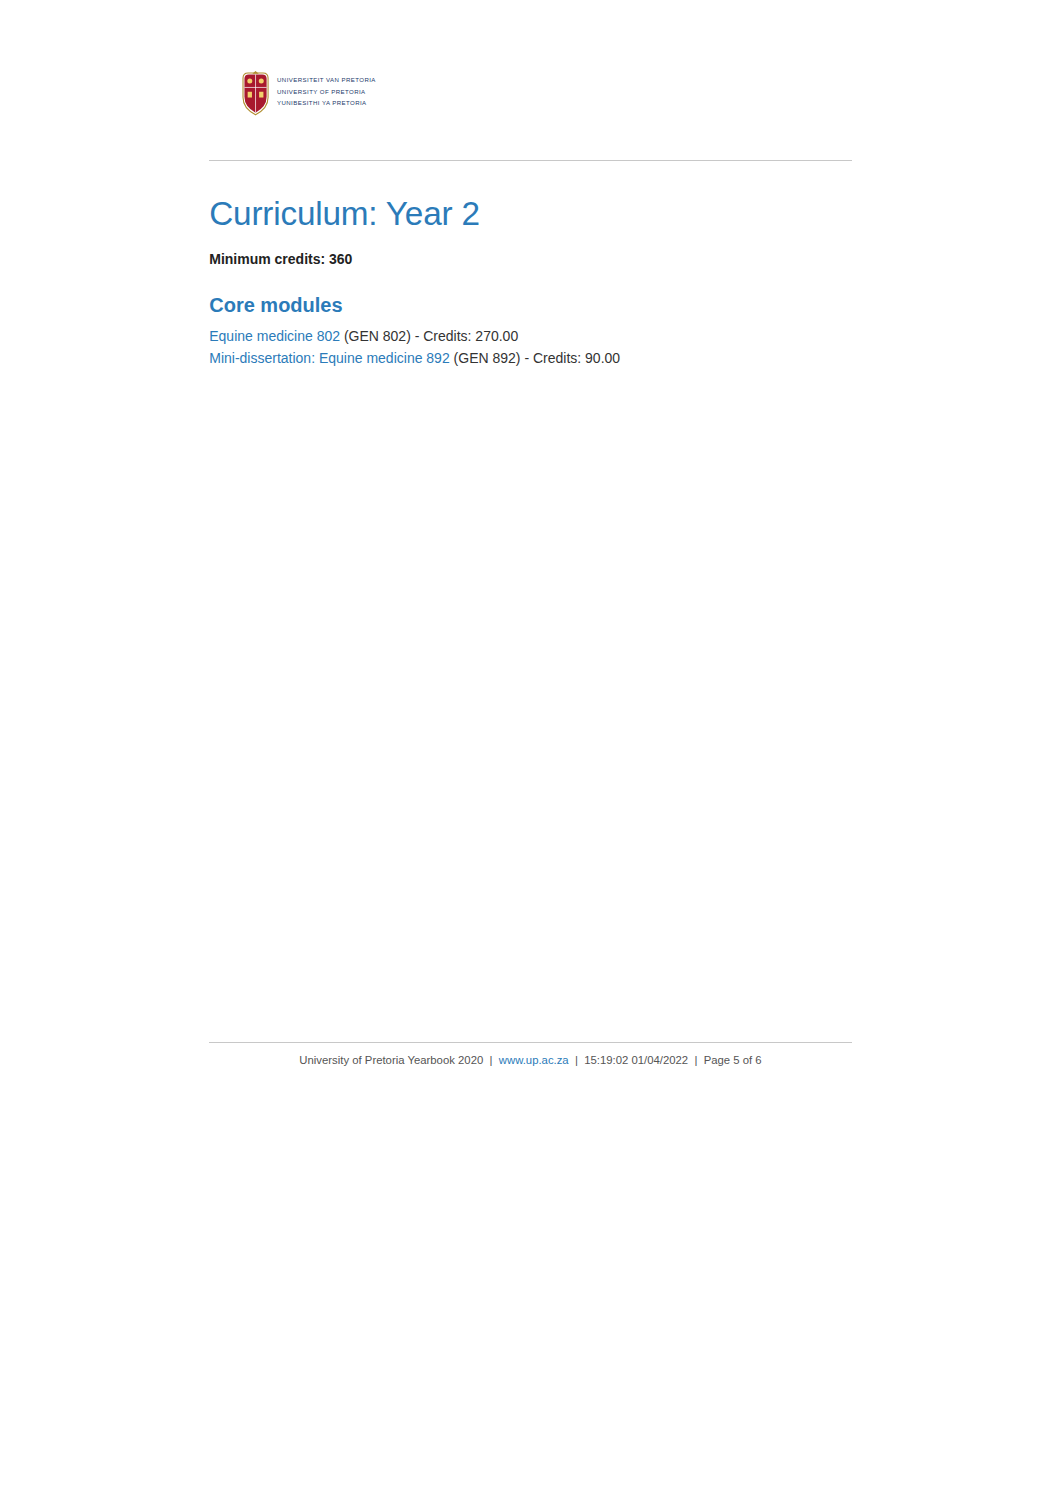Curriculum: Year 2
Minimum credits: 360
Core modules
Equine medicine 802 (GEN 802) - Credits: 270.00
Mini-dissertation: Equine medicine 892 (GEN 892) - Credits: 90.00
University of Pretoria Yearbook 2020 | www.up.ac.za | 15:19:02 01/04/2022 | Page 5 of 6